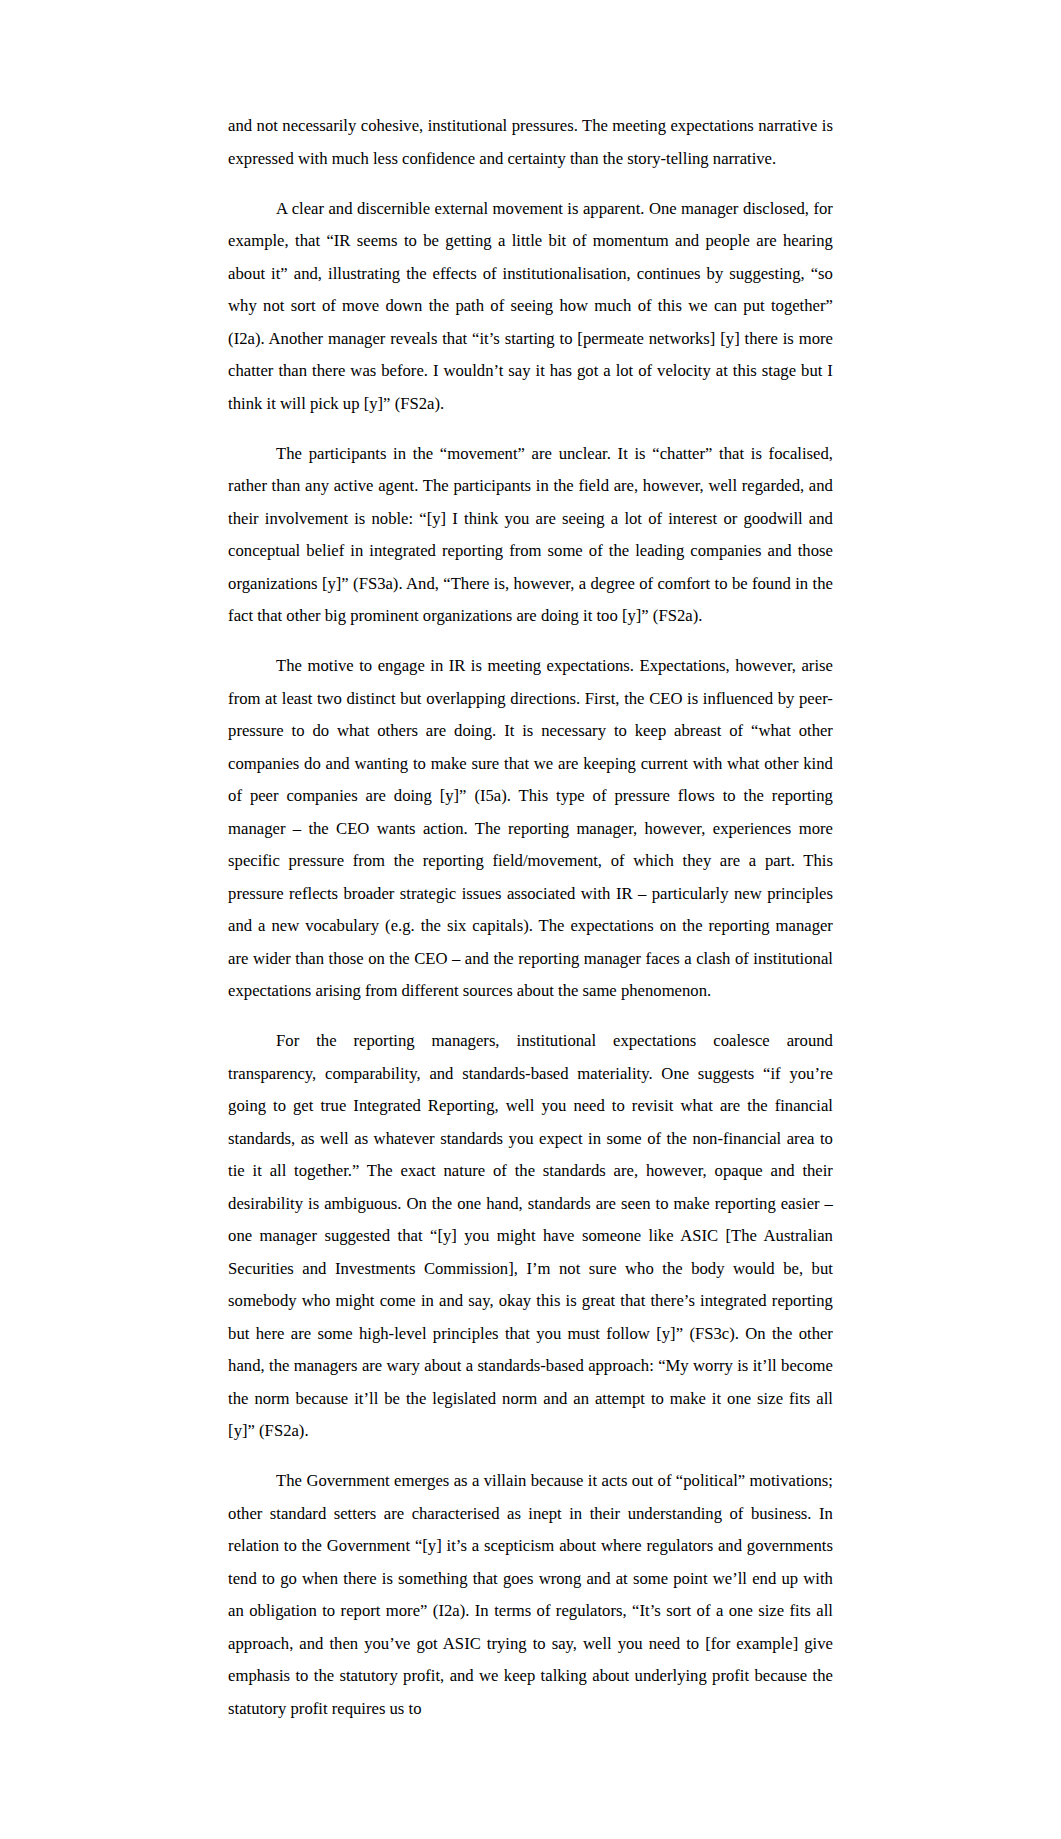and not necessarily cohesive, institutional pressures. The meeting expectations narrative is expressed with much less confidence and certainty than the story-telling narrative.
A clear and discernible external movement is apparent. One manager disclosed, for example, that “IR seems to be getting a little bit of momentum and people are hearing about it” and, illustrating the effects of institutionalisation, continues by suggesting, “so why not sort of move down the path of seeing how much of this we can put together” (I2a). Another manager reveals that “it’s starting to [permeate networks] [y] there is more chatter than there was before. I wouldn’t say it has got a lot of velocity at this stage but I think it will pick up [y]” (FS2a).
The participants in the “movement” are unclear. It is “chatter” that is focalised, rather than any active agent. The participants in the field are, however, well regarded, and their involvement is noble: “[y] I think you are seeing a lot of interest or goodwill and conceptual belief in integrated reporting from some of the leading companies and those organizations [y]” (FS3a). And, “There is, however, a degree of comfort to be found in the fact that other big prominent organizations are doing it too [y]” (FS2a).
The motive to engage in IR is meeting expectations. Expectations, however, arise from at least two distinct but overlapping directions. First, the CEO is influenced by peer-pressure to do what others are doing. It is necessary to keep abreast of “what other companies do and wanting to make sure that we are keeping current with what other kind of peer companies are doing [y]” (I5a). This type of pressure flows to the reporting manager – the CEO wants action. The reporting manager, however, experiences more specific pressure from the reporting field/movement, of which they are a part. This pressure reflects broader strategic issues associated with IR – particularly new principles and a new vocabulary (e.g. the six capitals). The expectations on the reporting manager are wider than those on the CEO – and the reporting manager faces a clash of institutional expectations arising from different sources about the same phenomenon.
For the reporting managers, institutional expectations coalesce around transparency, comparability, and standards-based materiality. One suggests “if you’re going to get true Integrated Reporting, well you need to revisit what are the financial standards, as well as whatever standards you expect in some of the non-financial area to tie it all together.” The exact nature of the standards are, however, opaque and their desirability is ambiguous. On the one hand, standards are seen to make reporting easier – one manager suggested that “[y] you might have someone like ASIC [The Australian Securities and Investments Commission], I’m not sure who the body would be, but somebody who might come in and say, okay this is great that there’s integrated reporting but here are some high-level principles that you must follow [y]” (FS3c). On the other hand, the managers are wary about a standards-based approach: “My worry is it’ll become the norm because it’ll be the legislated norm and an attempt to make it one size fits all [y]” (FS2a).
The Government emerges as a villain because it acts out of “political” motivations; other standard setters are characterised as inept in their understanding of business. In relation to the Government “[y] it’s a scepticism about where regulators and governments tend to go when there is something that goes wrong and at some point we’ll end up with an obligation to report more” (I2a). In terms of regulators, “It’s sort of a one size fits all approach, and then you’ve got ASIC trying to say, well you need to [for example] give emphasis to the statutory profit, and we keep talking about underlying profit because the statutory profit requires us to